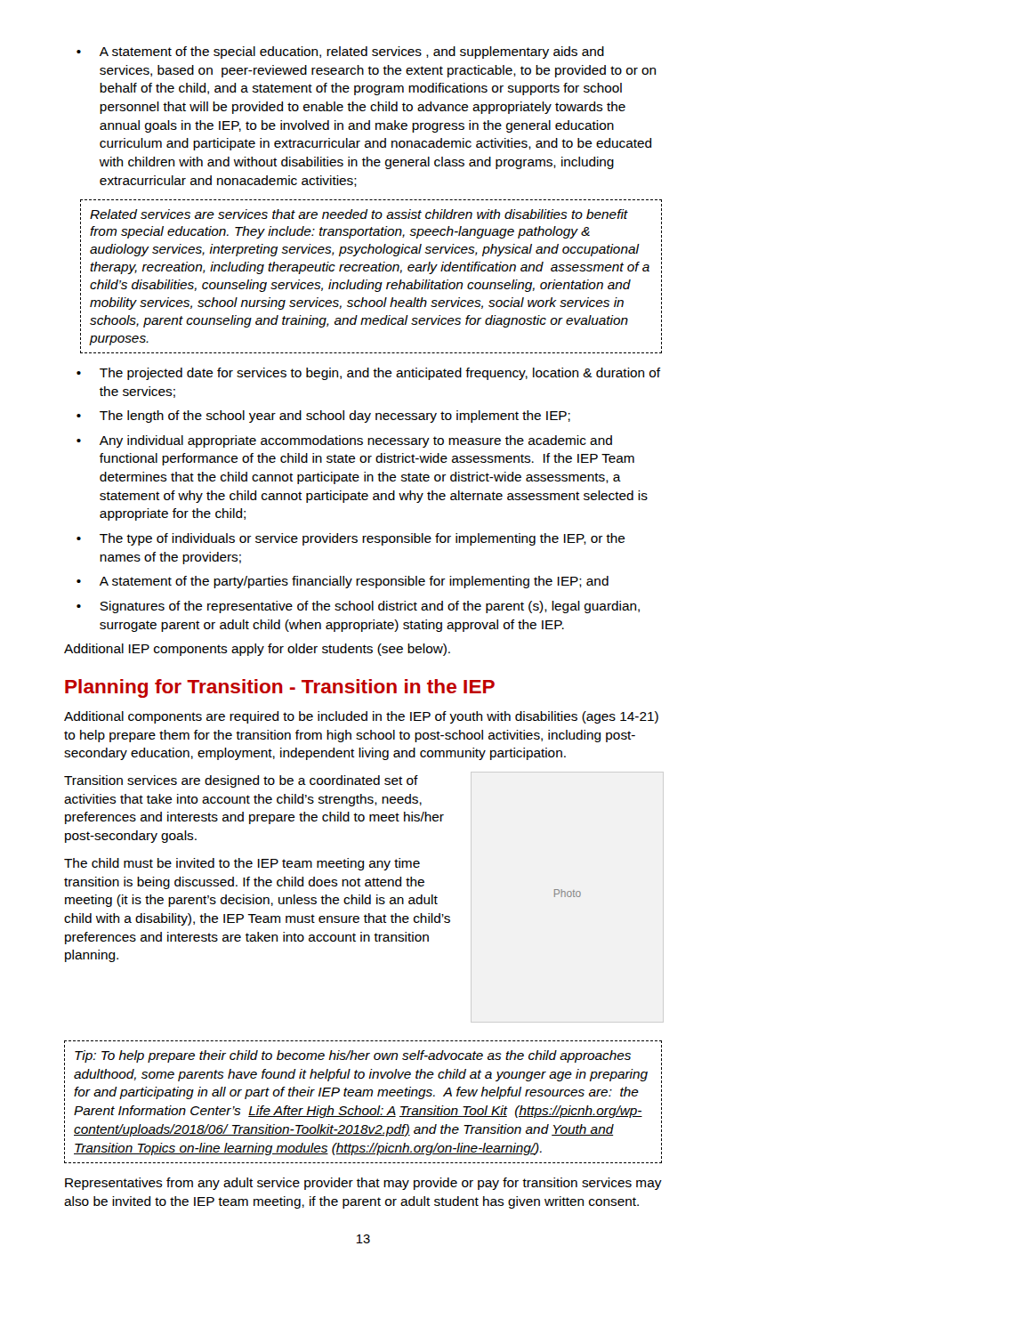A statement of the special education, related services , and supplementary aids and services, based on peer-reviewed research to the extent practicable, to be provided to or on behalf of the child, and a statement of the program modifications or supports for school personnel that will be provided to enable the child to advance appropriately towards the annual goals in the IEP, to be involved in and make progress in the general education curriculum and participate in extracurricular and nonacademic activities, and to be educated with children with and without disabilities in the general class and programs, including extracurricular and nonacademic activities;
Related services are services that are needed to assist children with disabilities to benefit from special education. They include: transportation, speech-language pathology & audiology services, interpreting services, psychological services, physical and occupational therapy, recreation, including therapeutic recreation, early identification and assessment of a child’s disabilities, counseling services, including rehabilitation counseling, orientation and mobility services, school nursing services, school health services, social work services in schools, parent counseling and training, and medical services for diagnostic or evaluation purposes.
The projected date for services to begin, and the anticipated frequency, location & duration of the services;
The length of the school year and school day necessary to implement the IEP;
Any individual appropriate accommodations necessary to measure the academic and functional performance of the child in state or district-wide assessments. If the IEP Team determines that the child cannot participate in the state or district-wide assessments, a statement of why the child cannot participate and why the alternate assessment selected is appropriate for the child;
The type of individuals or service providers responsible for implementing the IEP, or the names of the providers;
A statement of the party/parties financially responsible for implementing the IEP; and
Signatures of the representative of the school district and of the parent (s), legal guardian, surrogate parent or adult child (when appropriate) stating approval of the IEP.
Additional IEP components apply for older students (see below).
Planning for Transition - Transition in the IEP
Additional components are required to be included in the IEP of youth with disabilities (ages 14-21) to help prepare them for the transition from high school to post-school activities, including post-secondary education, employment, independent living and community participation.
Transition services are designed to be a coordinated set of activities that take into account the child’s strengths, needs, preferences and interests and prepare the child to meet his/her post-secondary goals.
The child must be invited to the IEP team meeting any time transition is being discussed. If the child does not attend the meeting (it is the parent’s decision, unless the child is an adult child with a disability), the IEP Team must ensure that the child’s preferences and interests are taken into account in transition planning.
Tip: To help prepare their child to become his/her own self-advocate as the child approaches adulthood, some parents have found it helpful to involve the child at a younger age in preparing for and participating in all or part of their IEP team meetings. A few helpful resources are: the Parent Information Center’s Life After High School: A Transition Tool Kit (https://picnh.org/wp-content/uploads/2018/06/ Transition-Toolkit-2018v2.pdf) and the Transition and Youth and Transition Topics on-line learning modules (https://picnh.org/on-line-learning/).
Representatives from any adult service provider that may provide or pay for transition services may also be invited to the IEP team meeting, if the parent or adult student has given written consent.
13